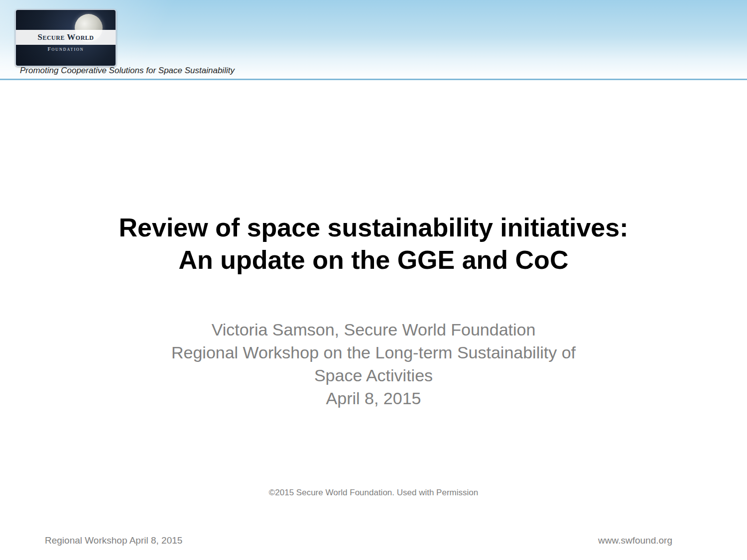Secure World
Foundation
Promoting Cooperative Solutions for Space Sustainability
Review of space sustainability initiatives:
An update on the GGE and CoC
Victoria Samson, Secure World Foundation Regional Workshop on the Long-term Sustainability of Space Activities April 8, 2015
©2015 Secure World Foundation. Used with Permission
Regional Workshop April 8, 2015
www.swfound.org